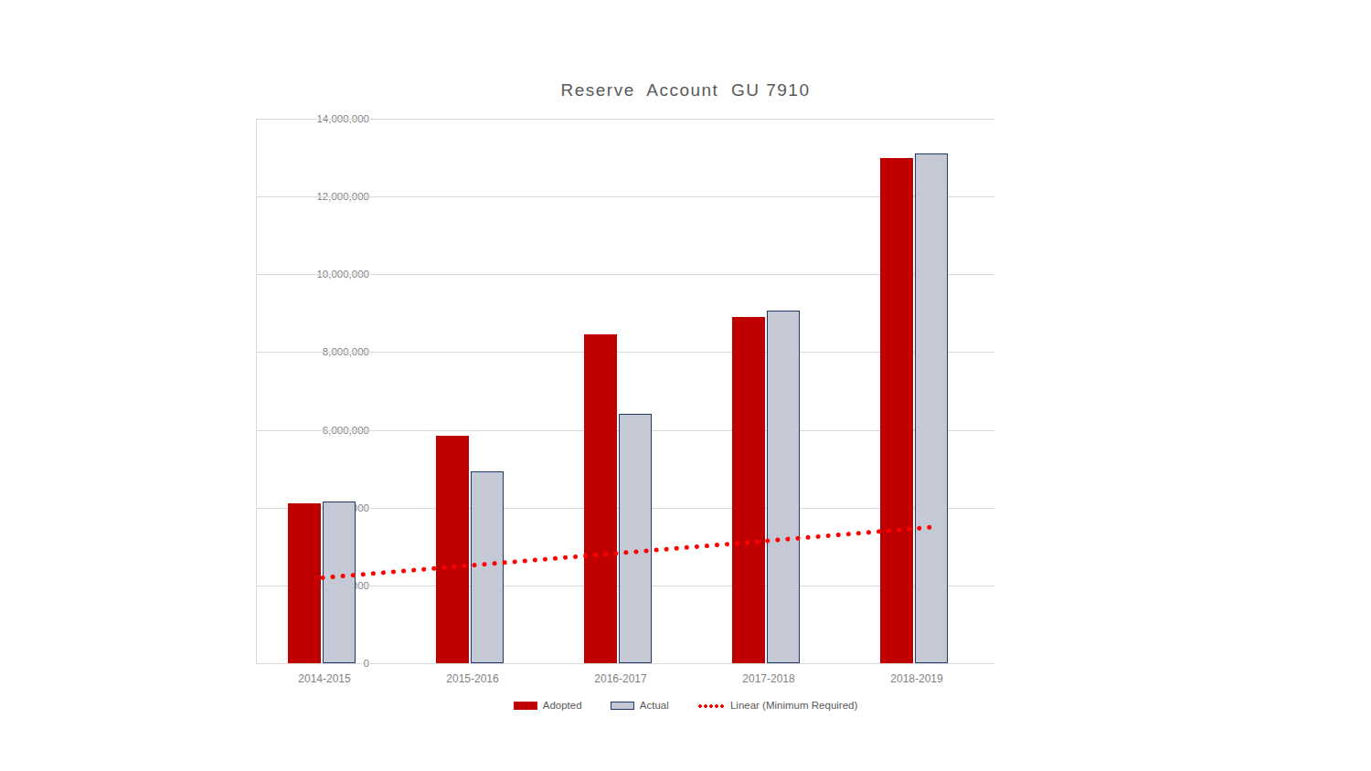Reserve Account GU 7910
14,000,000
12,000,000
10,000,000
8,000,000
6,000,000
4,000,000
2,000,000
0
2014-2015
2015-2016
2016-2017
2017-2018
2018-2019
Adopted Actual Linear (Minimum Required)